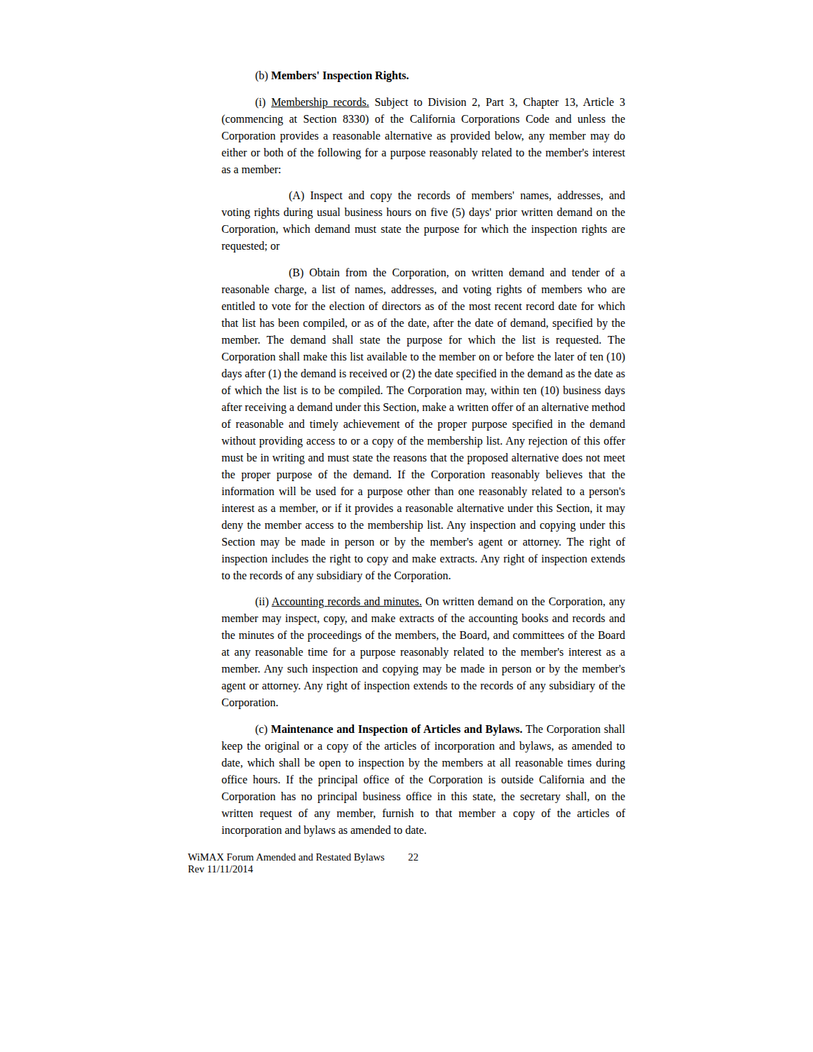(b) Members' Inspection Rights.
(i) Membership records. Subject to Division 2, Part 3, Chapter 13, Article 3 (commencing at Section 8330) of the California Corporations Code and unless the Corporation provides a reasonable alternative as provided below, any member may do either or both of the following for a purpose reasonably related to the member's interest as a member:
(A) Inspect and copy the records of members' names, addresses, and voting rights during usual business hours on five (5) days' prior written demand on the Corporation, which demand must state the purpose for which the inspection rights are requested; or
(B) Obtain from the Corporation, on written demand and tender of a reasonable charge, a list of names, addresses, and voting rights of members who are entitled to vote for the election of directors as of the most recent record date for which that list has been compiled, or as of the date, after the date of demand, specified by the member. The demand shall state the purpose for which the list is requested. The Corporation shall make this list available to the member on or before the later of ten (10) days after (1) the demand is received or (2) the date specified in the demand as the date as of which the list is to be compiled. The Corporation may, within ten (10) business days after receiving a demand under this Section, make a written offer of an alternative method of reasonable and timely achievement of the proper purpose specified in the demand without providing access to or a copy of the membership list. Any rejection of this offer must be in writing and must state the reasons that the proposed alternative does not meet the proper purpose of the demand. If the Corporation reasonably believes that the information will be used for a purpose other than one reasonably related to a person's interest as a member, or if it provides a reasonable alternative under this Section, it may deny the member access to the membership list. Any inspection and copying under this Section may be made in person or by the member's agent or attorney. The right of inspection includes the right to copy and make extracts. Any right of inspection extends to the records of any subsidiary of the Corporation.
(ii) Accounting records and minutes. On written demand on the Corporation, any member may inspect, copy, and make extracts of the accounting books and records and the minutes of the proceedings of the members, the Board, and committees of the Board at any reasonable time for a purpose reasonably related to the member's interest as a member. Any such inspection and copying may be made in person or by the member's agent or attorney. Any right of inspection extends to the records of any subsidiary of the Corporation.
(c) Maintenance and Inspection of Articles and Bylaws. The Corporation shall keep the original or a copy of the articles of incorporation and bylaws, as amended to date, which shall be open to inspection by the members at all reasonable times during office hours. If the principal office of the Corporation is outside California and the Corporation has no principal business office in this state, the secretary shall, on the written request of any member, furnish to that member a copy of the articles of incorporation and bylaws as amended to date.
WiMAX Forum Amended and Restated Bylaws
Rev 11/11/201422